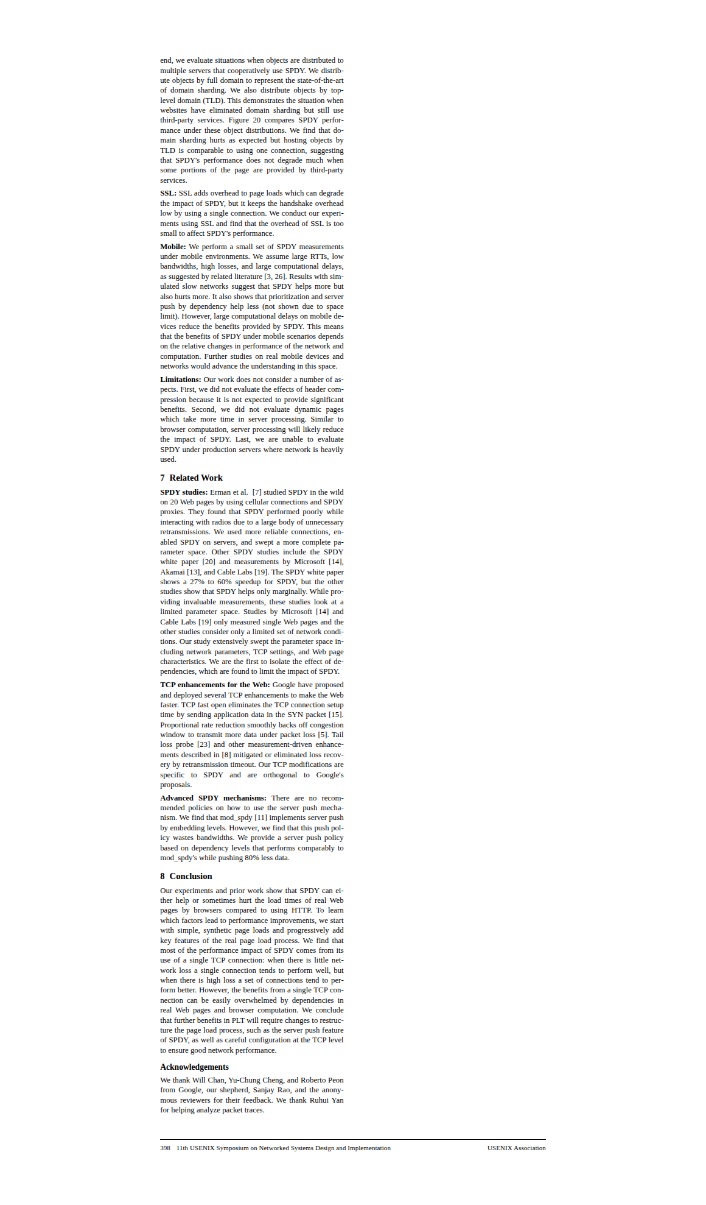end, we evaluate situations when objects are distributed to multiple servers that cooperatively use SPDY. We distribute objects by full domain to represent the state-of-the-art of domain sharding. We also distribute objects by top-level domain (TLD). This demonstrates the situation when websites have eliminated domain sharding but still use third-party services. Figure 20 compares SPDY performance under these object distributions. We find that domain sharding hurts as expected but hosting objects by TLD is comparable to using one connection, suggesting that SPDY's performance does not degrade much when some portions of the page are provided by third-party services.
SSL: SSL adds overhead to page loads which can degrade the impact of SPDY, but it keeps the handshake overhead low by using a single connection. We conduct our experiments using SSL and find that the overhead of SSL is too small to affect SPDY's performance.
Mobile: We perform a small set of SPDY measurements under mobile environments. We assume large RTTs, low bandwidths, high losses, and large computational delays, as suggested by related literature [3, 26]. Results with simulated slow networks suggest that SPDY helps more but also hurts more. It also shows that prioritization and server push by dependency help less (not shown due to space limit). However, large computational delays on mobile devices reduce the benefits provided by SPDY. This means that the benefits of SPDY under mobile scenarios depends on the relative changes in performance of the network and computation. Further studies on real mobile devices and networks would advance the understanding in this space.
Limitations: Our work does not consider a number of aspects. First, we did not evaluate the effects of header compression because it is not expected to provide significant benefits. Second, we did not evaluate dynamic pages which take more time in server processing. Similar to browser computation, server processing will likely reduce the impact of SPDY. Last, we are unable to evaluate SPDY under production servers where network is heavily used.
7 Related Work
SPDY studies: Erman et al. [7] studied SPDY in the wild on 20 Web pages by using cellular connections and SPDY proxies. They found that SPDY performed poorly while interacting with radios due to a large body of unnecessary retransmissions. We used more reliable connections, enabled SPDY on servers, and swept a more complete parameter space. Other SPDY studies include the SPDY white paper [20] and measurements by Microsoft [14], Akamai [13], and Cable Labs [19]. The SPDY white paper shows a 27% to 60% speedup for SPDY, but the other studies show that SPDY helps only marginally. While providing invaluable measurements, these studies look at a limited parameter space. Studies by Microsoft [14] and Cable Labs [19] only measured single Web pages and the other studies consider only a limited set of network conditions. Our study extensively swept the parameter space including network parameters, TCP settings, and Web page characteristics. We are the first to isolate the effect of dependencies, which are found to limit the impact of SPDY.
TCP enhancements for the Web: Google have proposed and deployed several TCP enhancements to make the Web faster. TCP fast open eliminates the TCP connection setup time by sending application data in the SYN packet [15]. Proportional rate reduction smoothly backs off congestion window to transmit more data under packet loss [5]. Tail loss probe [23] and other measurement-driven enhancements described in [8] mitigated or eliminated loss recovery by retransmission timeout. Our TCP modifications are specific to SPDY and are orthogonal to Google's proposals.
Advanced SPDY mechanisms: There are no recommended policies on how to use the server push mechanism. We find that mod_spdy [11] implements server push by embedding levels. However, we find that this push policy wastes bandwidths. We provide a server push policy based on dependency levels that performs comparably to mod_spdy's while pushing 80% less data.
8 Conclusion
Our experiments and prior work show that SPDY can either help or sometimes hurt the load times of real Web pages by browsers compared to using HTTP. To learn which factors lead to performance improvements, we start with simple, synthetic page loads and progressively add key features of the real page load process. We find that most of the performance impact of SPDY comes from its use of a single TCP connection: when there is little network loss a single connection tends to perform well, but when there is high loss a set of connections tend to perform better. However, the benefits from a single TCP connection can be easily overwhelmed by dependencies in real Web pages and browser computation. We conclude that further benefits in PLT will require changes to restructure the page load process, such as the server push feature of SPDY, as well as careful configuration at the TCP level to ensure good network performance.
Acknowledgements
We thank Will Chan, Yu-Chung Cheng, and Roberto Peon from Google, our shepherd, Sanjay Rao, and the anonymous reviewers for their feedback. We thank Ruhui Yan for helping analyze packet traces.
39811th USENIX Symposium on Networked Systems Design and Implementation
USENIX Association